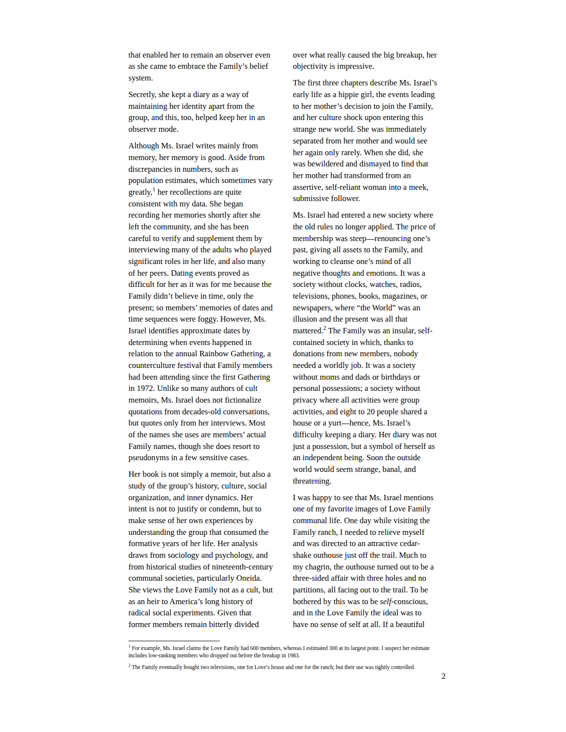that enabled her to remain an observer even as she came to embrace the Family’s belief system.
Secretly, she kept a diary as a way of maintaining her identity apart from the group, and this, too, helped keep her in an observer mode.
Although Ms. Israel writes mainly from memory, her memory is good. Aside from discrepancies in numbers, such as population estimates, which sometimes vary greatly,1 her recollections are quite consistent with my data. She began recording her memories shortly after she left the community, and she has been careful to verify and supplement them by interviewing many of the adults who played significant roles in her life, and also many of her peers. Dating events proved as difficult for her as it was for me because the Family didn’t believe in time, only the present; so members’ memories of dates and time sequences were foggy. However, Ms. Israel identifies approximate dates by determining when events happened in relation to the annual Rainbow Gathering, a counterculture festival that Family members had been attending since the first Gathering in 1972. Unlike so many authors of cult memoirs, Ms. Israel does not fictionalize quotations from decades-old conversations, but quotes only from her interviews. Most of the names she uses are members’ actual Family names, though she does resort to pseudonyms in a few sensitive cases.
Her book is not simply a memoir, but also a study of the group’s history, culture, social organization, and inner dynamics. Her intent is not to justify or condemn, but to make sense of her own experiences by understanding the group that consumed the formative years of her life. Her analysis draws from sociology and psychology, and from historical studies of nineteenth-century communal societies, particularly Oneida. She views the Love Family not as a cult, but as an heir to America’s long history of radical social experiments. Given that former members remain bitterly divided over what really caused the big breakup, her objectivity is impressive.
The first three chapters describe Ms. Israel’s early life as a hippie girl, the events leading to her mother’s decision to join the Family, and her culture shock upon entering this strange new world. She was immediately separated from her mother and would see her again only rarely. When she did, she was bewildered and dismayed to find that her mother had transformed from an assertive, self-reliant woman into a meek, submissive follower.
Ms. Israel had entered a new society where the old rules no longer applied. The price of membership was steep—renouncing one’s past, giving all assets to the Family, and working to cleanse one’s mind of all negative thoughts and emotions. It was a society without clocks, watches, radios, televisions, phones, books, magazines, or newspapers, where “the World” was an illusion and the present was all that mattered.2 The Family was an insular, self-contained society in which, thanks to donations from new members, nobody needed a worldly job. It was a society without moms and dads or birthdays or personal possessions; a society without privacy where all activities were group activities, and eight to 20 people shared a house or a yurt—hence, Ms. Israel’s difficulty keeping a diary. Her diary was not just a possession, but a symbol of herself as an independent being. Soon the outside world would seem strange, banal, and threatening.
I was happy to see that Ms. Israel mentions one of my favorite images of Love Family communal life. One day while visiting the Family ranch, I needed to relieve myself and was directed to an attractive cedar-shake outhouse just off the trail. Much to my chagrin, the outhouse turned out to be a three-sided affair with three holes and no partitions, all facing out to the trail. To be bothered by this was to be self-conscious, and in the Love Family the ideal was to have no sense of self at all. If a beautiful
1 For example, Ms. Israel claims the Love Family had 600 members, whereas I estimated 300 at its largest point. I suspect her estimate includes low-ranking members who dropped out before the breakup in 1983.
2 The Family eventually bought two televisions, one for Love’s house and one for the ranch; but their use was tightly controlled.
2